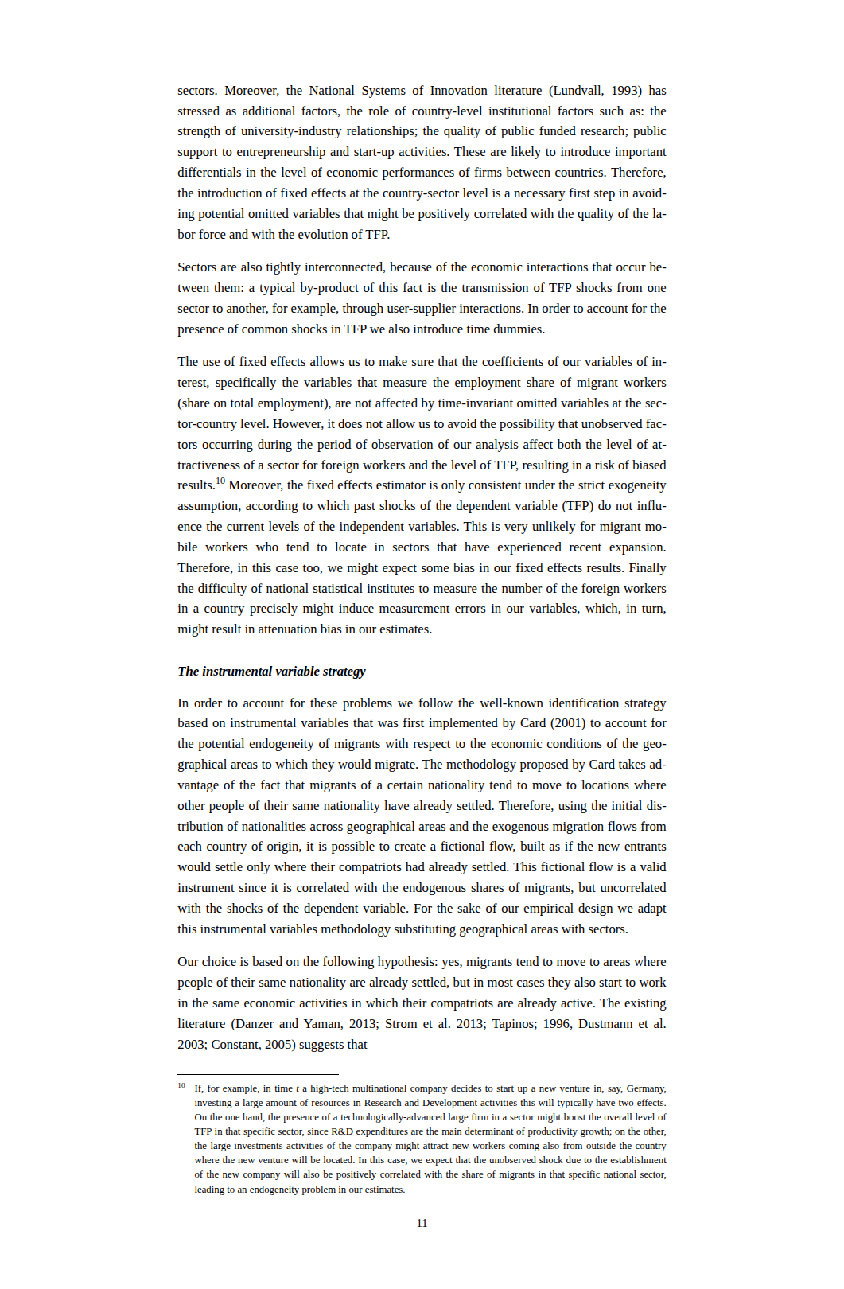sectors. Moreover, the National Systems of Innovation literature (Lundvall, 1993) has stressed as additional factors, the role of country-level institutional factors such as: the strength of university-industry relationships; the quality of public funded research; public support to entrepreneurship and start-up activities. These are likely to introduce important differentials in the level of economic performances of firms between countries. Therefore, the introduction of fixed effects at the country-sector level is a necessary first step in avoiding potential omitted variables that might be positively correlated with the quality of the labor force and with the evolution of TFP.
Sectors are also tightly interconnected, because of the economic interactions that occur between them: a typical by-product of this fact is the transmission of TFP shocks from one sector to another, for example, through user-supplier interactions. In order to account for the presence of common shocks in TFP we also introduce time dummies.
The use of fixed effects allows us to make sure that the coefficients of our variables of interest, specifically the variables that measure the employment share of migrant workers (share on total employment), are not affected by time-invariant omitted variables at the sector-country level. However, it does not allow us to avoid the possibility that unobserved factors occurring during the period of observation of our analysis affect both the level of attractiveness of a sector for foreign workers and the level of TFP, resulting in a risk of biased results.10 Moreover, the fixed effects estimator is only consistent under the strict exogeneity assumption, according to which past shocks of the dependent variable (TFP) do not influence the current levels of the independent variables. This is very unlikely for migrant mobile workers who tend to locate in sectors that have experienced recent expansion. Therefore, in this case too, we might expect some bias in our fixed effects results. Finally the difficulty of national statistical institutes to measure the number of the foreign workers in a country precisely might induce measurement errors in our variables, which, in turn, might result in attenuation bias in our estimates.
The instrumental variable strategy
In order to account for these problems we follow the well-known identification strategy based on instrumental variables that was first implemented by Card (2001) to account for the potential endogeneity of migrants with respect to the economic conditions of the geographical areas to which they would migrate. The methodology proposed by Card takes advantage of the fact that migrants of a certain nationality tend to move to locations where other people of their same nationality have already settled. Therefore, using the initial distribution of nationalities across geographical areas and the exogenous migration flows from each country of origin, it is possible to create a fictional flow, built as if the new entrants would settle only where their compatriots had already settled. This fictional flow is a valid instrument since it is correlated with the endogenous shares of migrants, but uncorrelated with the shocks of the dependent variable. For the sake of our empirical design we adapt this instrumental variables methodology substituting geographical areas with sectors.
Our choice is based on the following hypothesis: yes, migrants tend to move to areas where people of their same nationality are already settled, but in most cases they also start to work in the same economic activities in which their compatriots are already active. The existing literature (Danzer and Yaman, 2013; Strom et al. 2013; Tapinos; 1996, Dustmann et al. 2003; Constant, 2005) suggests that
10
If, for example, in time t a high-tech multinational company decides to start up a new venture in, say, Germany, investing a large amount of resources in Research and Development activities this will typically have two effects. On the one hand, the presence of a technologically-advanced large firm in a sector might boost the overall level of TFP in that specific sector, since R&D expenditures are the main determinant of productivity growth; on the other, the large investments activities of the company might attract new workers coming also from outside the country where the new venture will be located. In this case, we expect that the unobserved shock due to the establishment of the new company will also be positively correlated with the share of migrants in that specific national sector, leading to an endogeneity problem in our estimates.
11